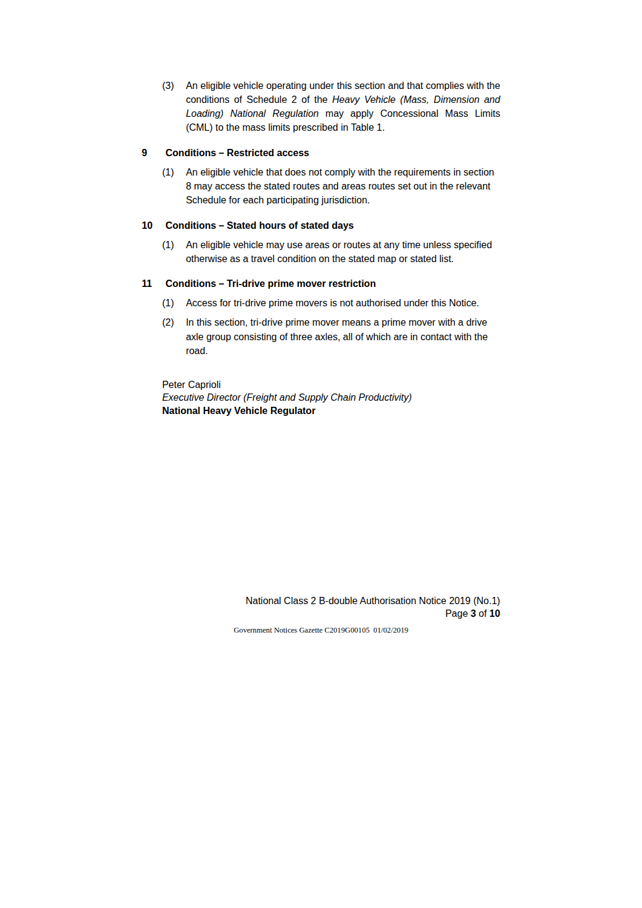(3)
An eligible vehicle operating under this section and that complies with the conditions of Schedule 2 of the Heavy Vehicle (Mass, Dimension and Loading) National Regulation may apply Concessional Mass Limits (CML) to the mass limits prescribed in Table 1.
9
Conditions – Restricted access
(1)
An eligible vehicle that does not comply with the requirements in section 8 may access the stated routes and areas routes set out in the relevant Schedule for each participating jurisdiction.
10
Conditions – Stated hours of stated days
(1)
An eligible vehicle may use areas or routes at any time unless specified otherwise as a travel condition on the stated map or stated list.
11
Conditions – Tri-drive prime mover restriction
(1)
Access for tri-drive prime movers is not authorised under this Notice.
(2)
In this section, tri-drive prime mover means a prime mover with a drive axle group consisting of three axles, all of which are in contact with the road.
Peter Caprioli
Executive Director (Freight and Supply Chain Productivity)
National Heavy Vehicle Regulator
National Class 2 B-double Authorisation Notice 2019 (No.1) Page 3 of 10
Government Notices Gazette C2019G00105 01/02/2019